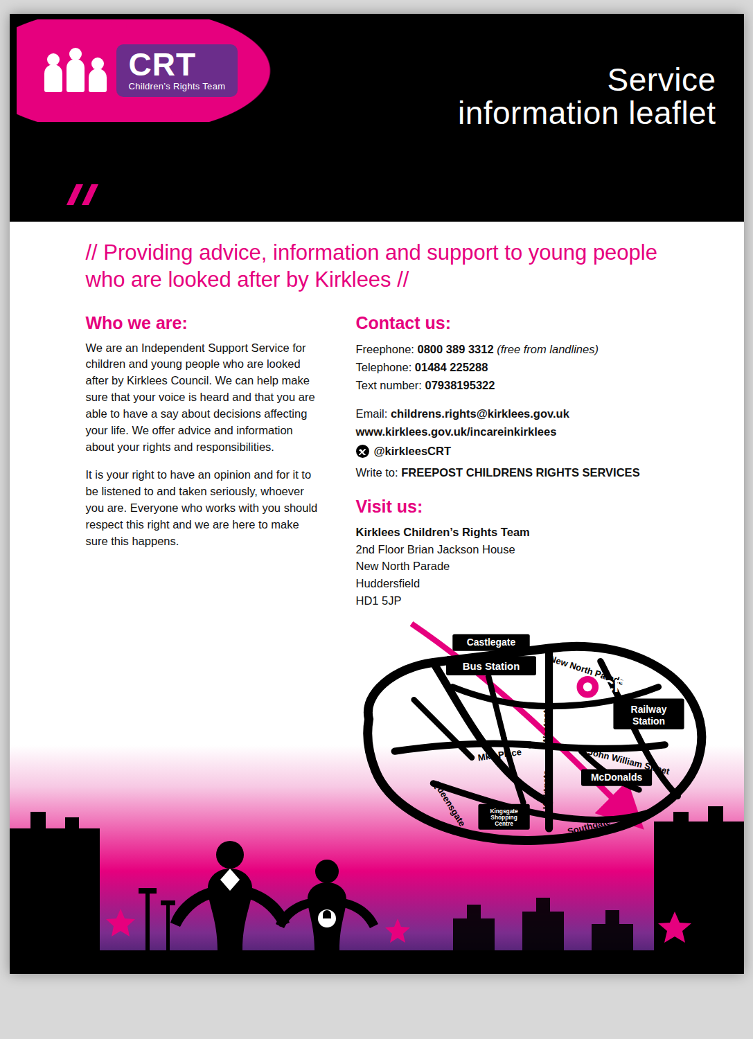CRT Children’s Rights Team
Service
information leaflet
// Providing advice, information and support to young people who are looked after by Kirklees //
Who we are:
We are an Independent Support Service for children and young people who are looked after by Kirklees Council. We can help make sure that your voice is heard and that you are able to have a say about decisions affecting your life. We offer advice and information about your rights and responsibilities.
It is your right to have an opinion and for it to be listened to and taken seriously, whoever you are. Everyone who works with you should respect this right and we are here to make sure this happens.
Contact us:
Freephone: 0800 389 3312 (free from landlines)
Telephone: 01484 225288
Text number: 07938195322
Email: childrens.rights@kirklees.gov.uk
www.kirklees.gov.uk/incareinkirklees
@kirkleesCRT
Write to: FREEPOST CHILDRENS RIGHTS SERVICES
Visit us:
Kirklees Children’s Rights Team
2nd Floor Brian Jackson House
New North Parade
Huddersfield
HD1 5JP
Castlegate Bus Station Railway Station McDonalds Kingsgate Shopping Centre New North Parade Westgate Kirktgate Queensgate Southgate Mkt. Place John William Street CRT